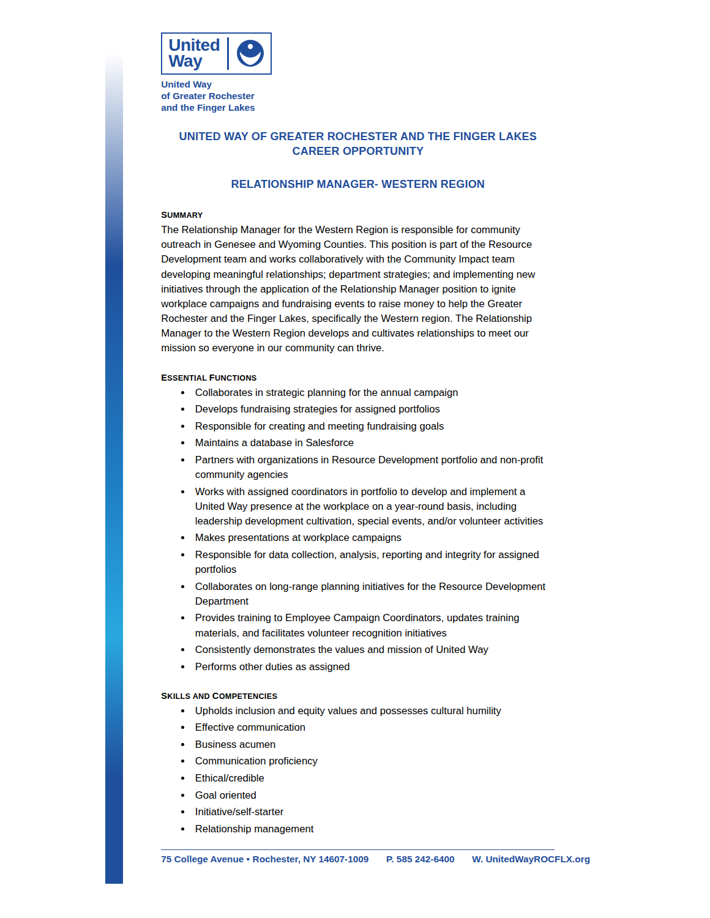United
Way
United Way
of Greater Rochester
and the Finger Lakes
UNITED WAY OF GREATER ROCHESTER AND THE FINGER LAKES
CAREER OPPORTUNITY
RELATIONSHIP MANAGER- WESTERN REGION
SUMMARY
The Relationship Manager for the Western Region is responsible for community outreach in Genesee and Wyoming Counties. This position is part of the Resource Development team and works collaboratively with the Community Impact team developing meaningful relationships; department strategies; and implementing new initiatives through the application of the Relationship Manager position to ignite workplace campaigns and fundraising events to raise money to help the Greater Rochester and the Finger Lakes, specifically the Western region. The Relationship Manager to the Western Region develops and cultivates relationships to meet our mission so everyone in our community can thrive.
ESSENTIAL FUNCTIONS
Collaborates in strategic planning for the annual campaign
Develops fundraising strategies for assigned portfolios
Responsible for creating and meeting fundraising goals
Maintains a database in Salesforce
Partners with organizations in Resource Development portfolio and non-profit community agencies
Works with assigned coordinators in portfolio to develop and implement a United Way presence at the workplace on a year-round basis, including leadership development cultivation, special events, and/or volunteer activities
Makes presentations at workplace campaigns
Responsible for data collection, analysis, reporting and integrity for assigned portfolios
Collaborates on long-range planning initiatives for the Resource Development Department
Provides training to Employee Campaign Coordinators, updates training materials, and facilitates volunteer recognition initiatives
Consistently demonstrates the values and mission of United Way
Performs other duties as assigned
SKILLS AND COMPETENCIES
Upholds inclusion and equity values and possesses cultural humility
Effective communication
Business acumen
Communication proficiency
Ethical/credible
Goal oriented
Initiative/self-starter
Relationship management
75 College Avenue • Rochester, NY 14607-1009 P. 585 242-6400 W. UnitedWayROCFLX.org